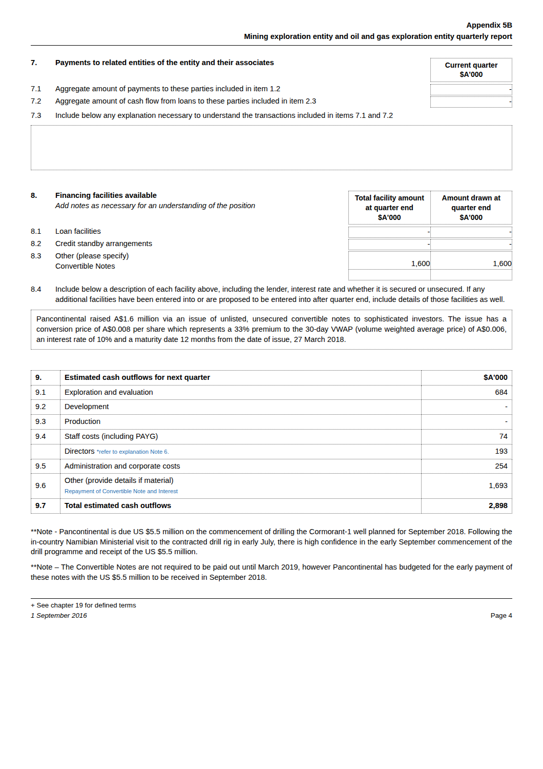Appendix 5B
Mining exploration entity and oil and gas exploration entity quarterly report
| 7. | Payments to related entities of the entity and their associates | / Current quarter $A'000 / / --- / |
| 7.1 | Aggregate amount of payments to these parties included in item 1.2 | / - / |
| 7.2 | Aggregate amount of cash flow from loans to these parties included in item 2.3 | / - / |
| 7.3 | Include below any explanation necessary to understand the transactions included in items 7.1 and 7.2 |
| 8. | Financing facilities available Add notes as necessary for an understanding of the position | / Total facility amount at quarter end $A'000 / Amount drawn at quarter end $A'000 / / --- / --- / |
| 8.1 | Loan facilities | / - / - / |
| 8.2 | Credit standby arrangements | / - / - / |
| 8.3 | Other (please specify) Convertible Notes | / 1,600 / 1,600 / |
| 8.4 | Include below a description of each facility above, including the lender, interest rate and whether it is secured or unsecured. If any additional facilities have been entered into or are proposed to be entered into after quarter end, include details of those facilities as well. |
Pancontinental raised A$1.6 million via an issue of unlisted, unsecured convertible notes to sophisticated investors. The issue has a conversion price of A$0.008 per share which represents a 33% premium to the 30-day VWAP (volume weighted average price) of A$0.006, an interest rate of 10% and a maturity date 12 months from the date of issue, 27 March 2018.
| 9. | Estimated cash outflows for next quarter | $A'000 |
| 9.1 | Exploration and evaluation | 684 |
| 9.2 | Development | - |
| 9.3 | Production | - |
| 9.4 | Staff costs (including PAYG) | 74 |
| | Directors *refer to explanation Note 6. | 193 |
| 9.5 | Administration and corporate costs | 254 |
| 9.6 | Other (provide details if material) Repayment of Convertible Note and Interest | 1,693 |
| 9.7 | Total estimated cash outflows | 2,898 |
**Note - Pancontinental is due US $5.5 million on the commencement of drilling the Cormorant-1 well planned for September 2018. Following the in-country Namibian Ministerial visit to the contracted drill rig in early July, there is high confidence in the early September commencement of the drill programme and receipt of the US $5.5 million.
**Note – The Convertible Notes are not required to be paid out until March 2019, however Pancontinental has budgeted for the early payment of these notes with the US $5.5 million to be received in September 2018.
+ See chapter 19 for defined terms
1 September 2016
Page 4